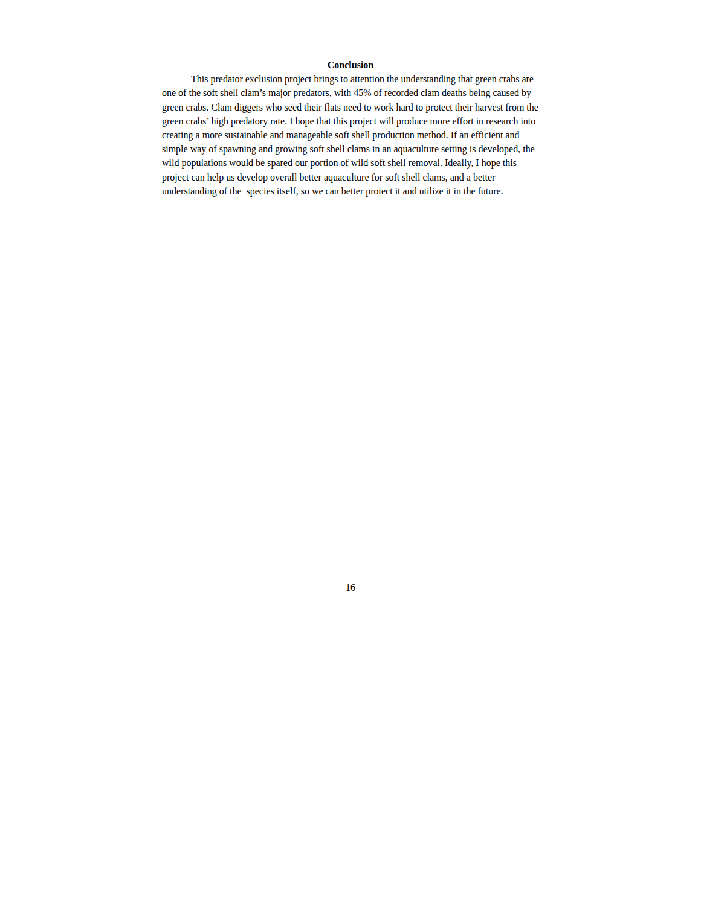Conclusion
This predator exclusion project brings to attention the understanding that green crabs are one of the soft shell clam’s major predators, with 45% of recorded clam deaths being caused by green crabs. Clam diggers who seed their flats need to work hard to protect their harvest from the green crabs’ high predatory rate. I hope that this project will produce more effort in research into creating a more sustainable and manageable soft shell production method. If an efficient and simple way of spawning and growing soft shell clams in an aquaculture setting is developed, the wild populations would be spared our portion of wild soft shell removal. Ideally, I hope this project can help us develop overall better aquaculture for soft shell clams, and a better understanding of the species itself, so we can better protect it and utilize it in the future.
16